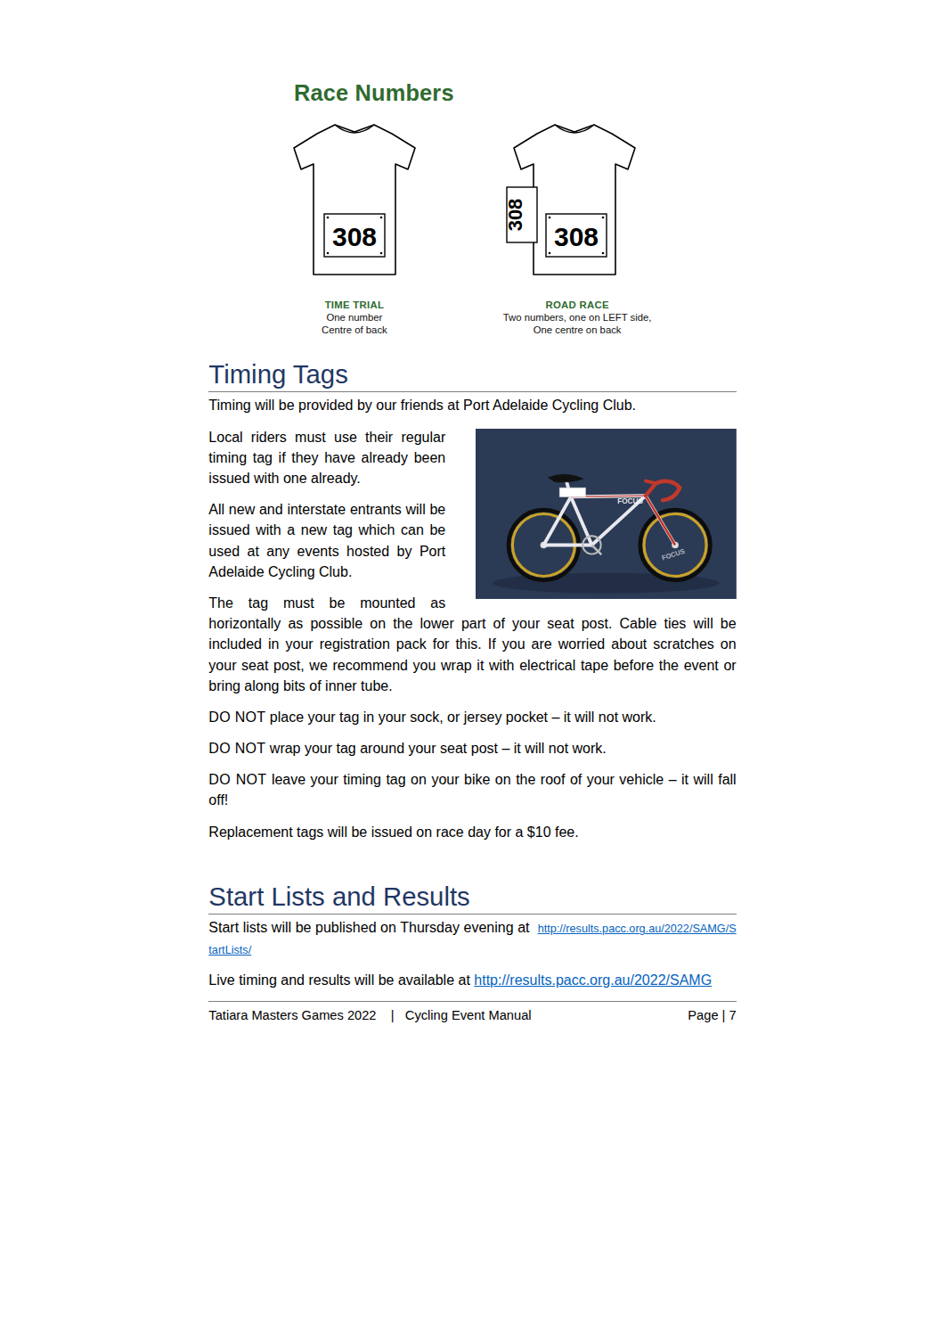Race Numbers
308
TIME TRIAL
One number
Centre of back
308 308
ROAD RACE
Two numbers, one on LEFT side,
One centre on back
Timing Tags
Timing will be provided by our friends at Port Adelaide Cycling Club.
FOCUS FOCUS
Local riders must use their regular timing tag if they have already been issued with one already.
All new and interstate entrants will be issued with a new tag which can be used at any events hosted by Port Adelaide Cycling Club.
The tag must be mounted as horizontally as possible on the lower part of your seat post. Cable ties will be included in your registration pack for this. If you are worried about scratches on your seat post, we recommend you wrap it with electrical tape before the event or bring along bits of inner tube.
DO NOT place your tag in your sock, or jersey pocket – it will not work.
DO NOT wrap your tag around your seat post – it will not work.
DO NOT leave your timing tag on your bike on the roof of your vehicle – it will fall off!
Replacement tags will be issued on race day for a $10 fee.
Start Lists and Results
Start lists will be published on Thursday evening at http://results.pacc.org.au/2022/SAMG/StartLists/
Live timing and results will be available at http://results.pacc.org.au/2022/SAMG
Tatiara Masters Games 2022 | Cycling Event Manual
Page | 7